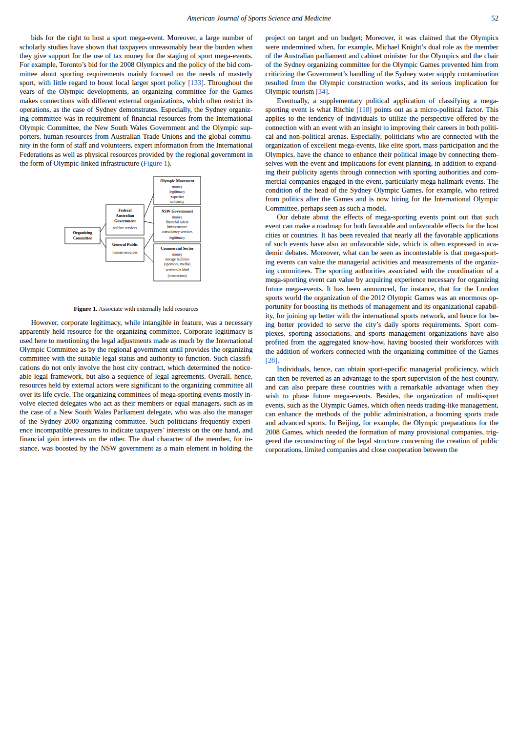American Journal of Sports Science and Medicine
52
bids for the right to host a sport mega-event. Moreover, a large number of scholarly studies have shown that taxpayers unreasonably bear the burden when they give support for the use of tax money for the staging of sport mega-events. For example, Toronto’s bid for the 2008 Olympics and the policy of the bid committee about sporting requirements mainly focused on the needs of masterly sport, with little regard to boost local larger sport policy [133]. Throughout the years of the Olympic developments, an organizing committee for the Games makes connections with different external organizations, which often restrict its operations, as the case of Sydney demonstrates. Especially, the Sydney organizing committee was in requirement of financial resources from the International Olympic Committee, the New South Wales Government and the Olympic supporters, human resources from Australian Trade Unions and the global community in the form of staff and volunteers, expert information from the International Federations as well as physical resources provided by the regional government in the form of Olympic-linked infrastructure (Figure 1).
Organizing Committee Federal Australian Government welfare services General Public human resources Olympic Movement money legitimacy expertise solidarity NSW Government money financial safety infrastructure consultancy services legitimacy Commercial Sector money storage facilities (sponsors, media) services in kind (contractors)
Figure 1. Associate with externally held resources
However, corporate legitimacy, while intangible in feature, was a necessary apparently held resource for the organizing committee. Corporate legitimacy is used here to mentioning the legal adjustments made as much by the International Olympic Committee as by the regional government until provides the organizing committee with the suitable legal status and authority to function. Such classifications do not only involve the host city contract, which determined the noticeable legal framework, but also a sequence of legal agreements. Overall, hence, resources held by external actors were significant to the organizing committee all over its life cycle. The organizing committees of mega-sporting events mostly involve elected delegates who act as their members or equal managers, such as in the case of a New South Wales Parliament delegate, who was also the manager of the Sydney 2000 organizing committee. Such politicians frequently experience incompatible pressures to indicate taxpayers’ interests on the one hand, and financial gain interests on the other. The dual character of the member, for instance, was boosted by the NSW government as a main element in holding the project on target and on budget; Moreover, it was claimed that the Olympics were undermined when, for example, Michael Knight’s dual role as the member of the Australian parliament and cabinet minister for the Olympics and the chair of the Sydney organizing committee for the Olympic Games prevented him from criticizing the Government’s handling of the Sydney water supply contamination resulted from the Olympic construction works, and its serious implication for Olympic tourism [34].
Eventually, a supplementary political application of classifying a mega-sporting event is what Ritchie [118] points out as a micro-political factor. This applies to the tendency of individuals to utilize the perspective offered by the connection with an event with an insight to improving their careers in both political and non-political arenas. Especially, politicians who are connected with the organization of excellent mega-events, like elite sport, mass participation and the Olympics, have the chance to enhance their political image by connecting themselves with the event and implications for event planning, in addition to expanding their publicity agents through connection with sporting authorities and commercial companies engaged in the event, particularly mega hallmark events. The condition of the head of the Sydney Olympic Games, for example, who retired from politics after the Games and is now hiring for the International Olympic Committee, perhaps seen as such a model.
Our debate about the effects of mega-sporting events point out that such event can make a roadmap for both favorable and unfavorable effects for the host cities or countries. It has been revealed that nearly all the favorable applications of such events have also an unfavorable side, which is often expressed in academic debates. Moreover, what can be seen as incontestable is that mega-sporting events can value the managerial activities and measurements of the organizing committees. The sporting authorities associated with the coordination of a mega-sporting event can value by acquiring experience necessary for organizing future mega-events. It has been announced, for instance, that for the London sports world the organization of the 2012 Olympic Games was an enormous opportunity for boosting its methods of management and its organizational capability, for joining up better with the international sports network, and hence for being better provided to serve the city’s daily sports requirements. Sport complexes, sporting associations, and sports management organizations have also profited from the aggregated know-how, having boosted their workforces with the addition of workers connected with the organizing committee of the Games [28].
Individuals, hence, can obtain sport-specific managerial proficiency, which can then be reverted as an advantage to the sport supervision of the host country, and can also prepare these countries with a remarkable advantage when they wish to phase future mega-events. Besides, the organization of multi-sport events, such as the Olympic Games, which often needs trading-like management, can enhance the methods of the public administration, a booming sports trade and advanced sports. In Beijing, for example, the Olympic preparations for the 2008 Games, which needed the formation of many provisional companies, triggered the reconstructing of the legal structure concerning the creation of public corporations, limited companies and close cooperation between the